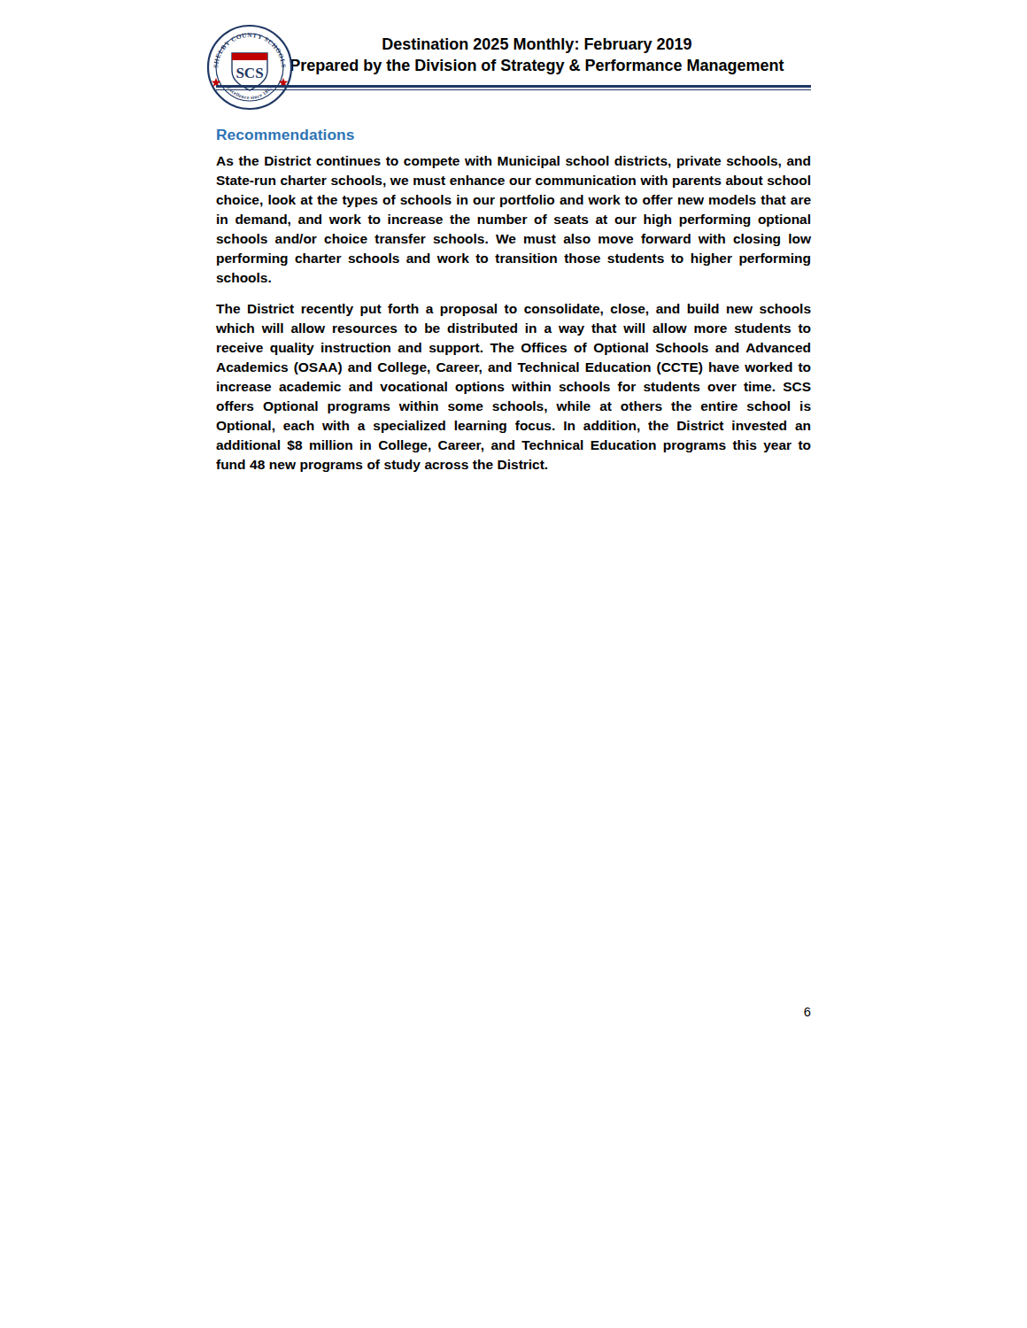SHELBY COUNTY SCHOOLS Excellence since 1867 SCS
Destination 2025 Monthly: February 2019 Prepared by the Division of Strategy & Performance Management
Recommendations
As the District continues to compete with Municipal school districts, private schools, and State-run charter schools, we must enhance our communication with parents about school choice, look at the types of schools in our portfolio and work to offer new models that are in demand, and work to increase the number of seats at our high performing optional schools and/or choice transfer schools. We must also move forward with closing low performing charter schools and work to transition those students to higher performing schools.
The District recently put forth a proposal to consolidate, close, and build new schools which will allow resources to be distributed in a way that will allow more students to receive quality instruction and support. The Offices of Optional Schools and Advanced Academics (OSAA) and College, Career, and Technical Education (CCTE) have worked to increase academic and vocational options within schools for students over time. SCS offers Optional programs within some schools, while at others the entire school is Optional, each with a specialized learning focus. In addition, the District invested an additional $8 million in College, Career, and Technical Education programs this year to fund 48 new programs of study across the District.
6